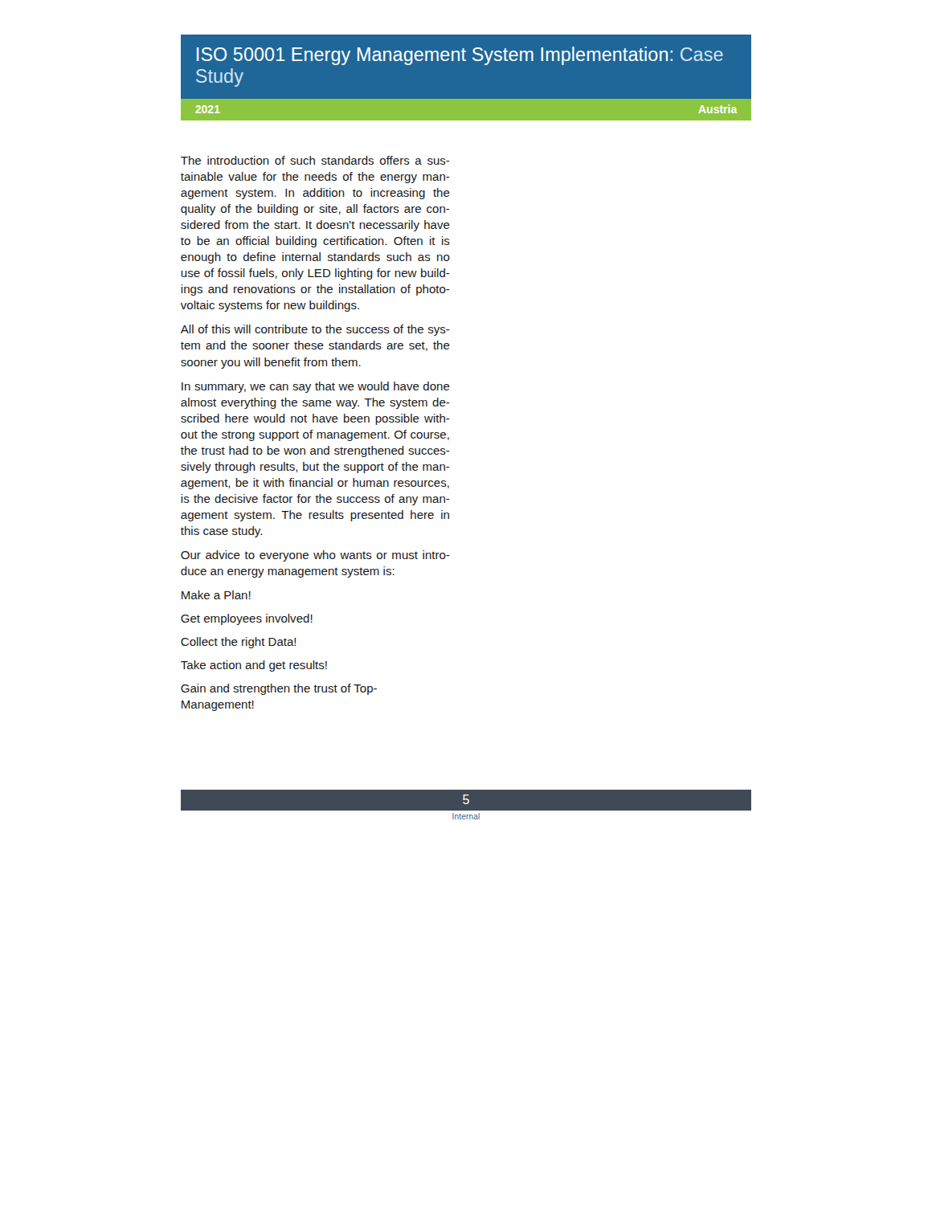ISO 50001 Energy Management System Implementation: Case Study
2021 Austria
The introduction of such standards offers a sustainable value for the needs of the energy management system. In addition to increasing the quality of the building or site, all factors are considered from the start. It doesn't necessarily have to be an official building certification. Often it is enough to define internal standards such as no use of fossil fuels, only LED lighting for new buildings and renovations or the installation of photovoltaic systems for new buildings.
All of this will contribute to the success of the system and the sooner these standards are set, the sooner you will benefit from them.
In summary, we can say that we would have done almost everything the same way. The system described here would not have been possible without the strong support of management. Of course, the trust had to be won and strengthened successively through results, but the support of the management, be it with financial or human resources, is the decisive factor for the success of any management system. The results presented here in this case study.
Our advice to everyone who wants or must introduce an energy management system is:
Make a Plan!
Get employees involved!
Collect the right Data!
Take action and get results!
Gain and strengthen the trust of Top-Management!
5
Internal